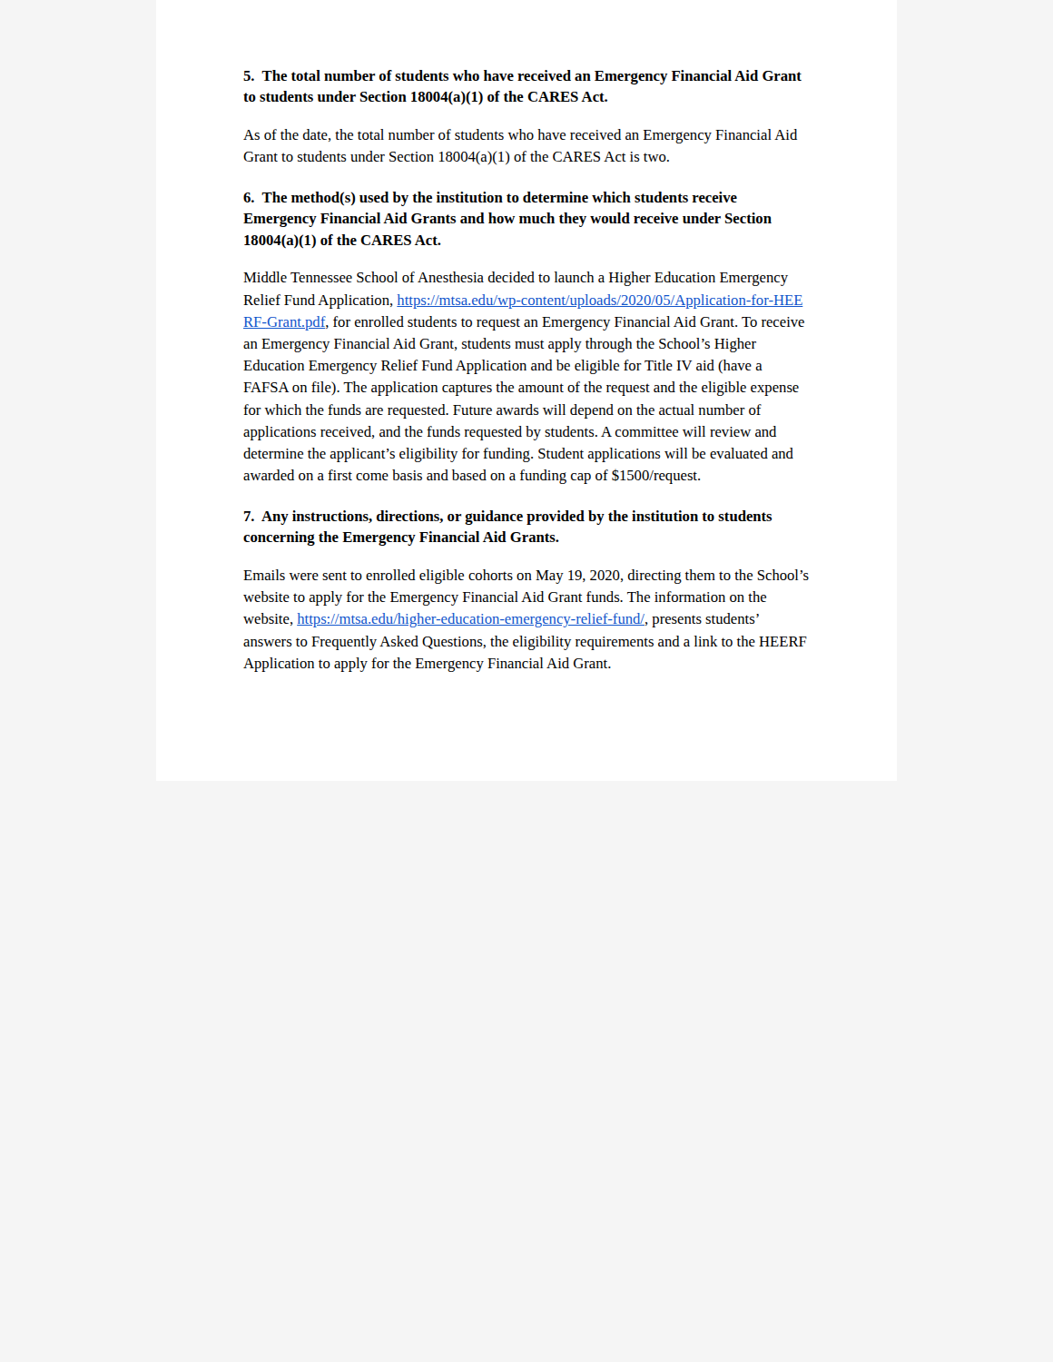5. The total number of students who have received an Emergency Financial Aid Grant to students under Section 18004(a)(1) of the CARES Act.
As of the date, the total number of students who have received an Emergency Financial Aid Grant to students under Section 18004(a)(1) of the CARES Act is two.
6. The method(s) used by the institution to determine which students receive Emergency Financial Aid Grants and how much they would receive under Section 18004(a)(1) of the CARES Act.
Middle Tennessee School of Anesthesia decided to launch a Higher Education Emergency Relief Fund Application, https://mtsa.edu/wp-content/uploads/2020/05/Application-for-HEERF-Grant.pdf, for enrolled students to request an Emergency Financial Aid Grant. To receive an Emergency Financial Aid Grant, students must apply through the School’s Higher Education Emergency Relief Fund Application and be eligible for Title IV aid (have a FAFSA on file). The application captures the amount of the request and the eligible expense for which the funds are requested. Future awards will depend on the actual number of applications received, and the funds requested by students. A committee will review and determine the applicant’s eligibility for funding. Student applications will be evaluated and awarded on a first come basis and based on a funding cap of $1500/request.
7. Any instructions, directions, or guidance provided by the institution to students concerning the Emergency Financial Aid Grants.
Emails were sent to enrolled eligible cohorts on May 19, 2020, directing them to the School’s website to apply for the Emergency Financial Aid Grant funds. The information on the website, https://mtsa.edu/higher-education-emergency-relief-fund/, presents students’ answers to Frequently Asked Questions, the eligibility requirements and a link to the HEERF Application to apply for the Emergency Financial Aid Grant.